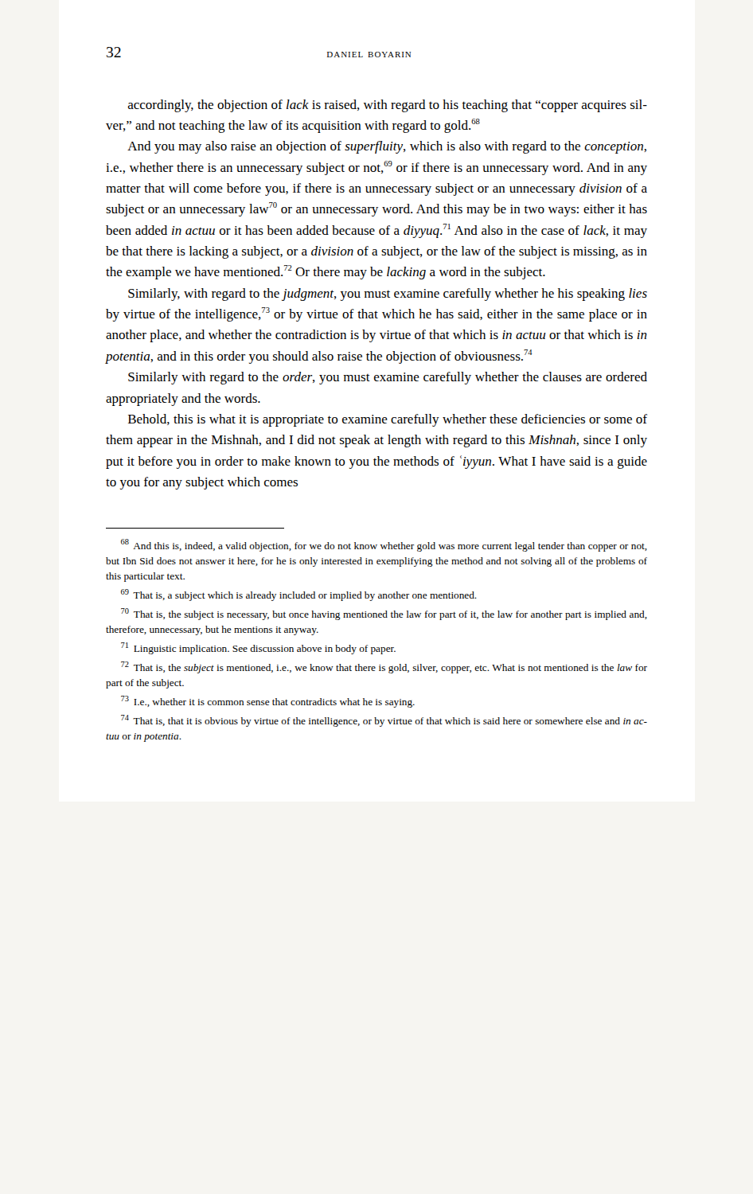32 daniel boyarin
accordingly, the objection of lack is raised, with regard to his teaching that “copper acquires silver,” and not teaching the law of its acquisition with regard to gold.68
And you may also raise an objection of superfluity, which is also with regard to the conception, i.e., whether there is an unnecessary subject or not,69 or if there is an unnecessary word. And in any matter that will come before you, if there is an unnecessary subject or an unnecessary division of a subject or an unnecessary law70 or an unnecessary word. And this may be in two ways: either it has been added in actuu or it has been added because of a diyyuq.71 And also in the case of lack, it may be that there is lacking a subject, or a division of a subject, or the law of the subject is missing, as in the example we have mentioned.72 Or there may be lacking a word in the subject.
Similarly, with regard to the judgment, you must examine carefully whether he his speaking lies by virtue of the intelligence,73 or by virtue of that which he has said, either in the same place or in another place, and whether the contradiction is by virtue of that which is in actuu or that which is in potentia, and in this order you should also raise the objection of obviousness.74
Similarly with regard to the order, you must examine carefully whether the clauses are ordered appropriately and the words.
Behold, this is what it is appropriate to examine carefully whether these deficiencies or some of them appear in the Mishnah, and I did not speak at length with regard to this Mishnah, since I only put it before you in order to make known to you the methods of ʿiyyun. What I have said is a guide to you for any subject which comes
68 And this is, indeed, a valid objection, for we do not know whether gold was more current legal tender than copper or not, but Ibn Sid does not answer it here, for he is only interested in exemplifying the method and not solving all of the problems of this particular text.
69 That is, a subject which is already included or implied by another one mentioned.
70 That is, the subject is necessary, but once having mentioned the law for part of it, the law for another part is implied and, therefore, unnecessary, but he mentions it anyway.
71 Linguistic implication. See discussion above in body of paper.
72 That is, the subject is mentioned, i.e., we know that there is gold, silver, copper, etc. What is not mentioned is the law for part of the subject.
73 I.e., whether it is common sense that contradicts what he is saying.
74 That is, that it is obvious by virtue of the intelligence, or by virtue of that which is said here or somewhere else and in actuu or in potentia.